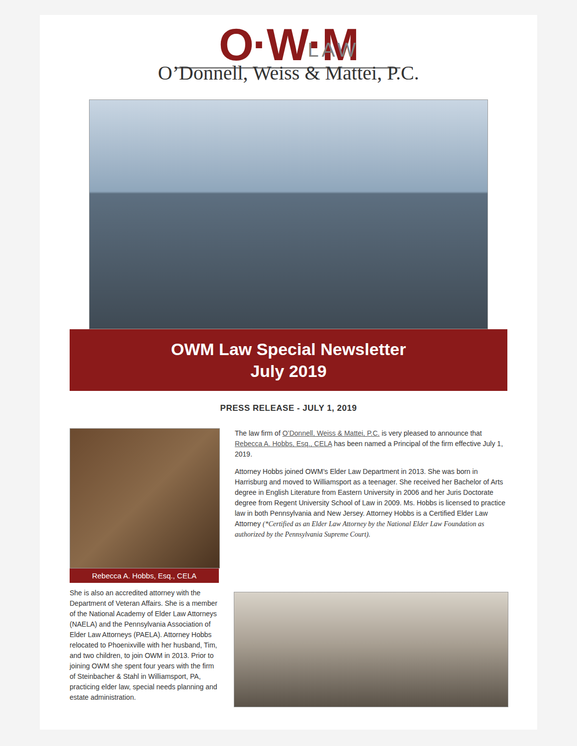O·W·M
LAW
O’Donnell, Weiss & Mattei, P.C.
OWM Law attorneys group photo
OWM Law Special Newsletter
July 2019
PRESS RELEASE - JULY 1, 2019
Rebecca A. Hobbs, Esq., CELA
The law firm of O’Donnell, Weiss & Mattei, P.C. is very pleased to announce that Rebecca A. Hobbs, Esq., CELA has been named a Principal of the firm effective July 1, 2019.
Attorney Hobbs joined OWM’s Elder Law Department in 2013. She was born in Harrisburg and moved to Williamsport as a teenager. She received her Bachelor of Arts degree in English Literature from Eastern University in 2006 and her Juris Doctorate degree from Regent University School of Law in 2009. Ms. Hobbs is licensed to practice law in both Pennsylvania and New Jersey. Attorney Hobbs is a Certified Elder Law Attorney (*Certified as an Elder Law Attorney by the National Elder Law Foundation as authorized by the Pennsylvania Supreme Court).
She is also an accredited attorney with the Department of Veteran Affairs. She is a member of the National Academy of Elder Law Attorneys (NAELA) and the Pennsylvania Association of Elder Law Attorneys (PAELA). Attorney Hobbs relocated to Phoenixville with her husband, Tim, and two children, to join OWM in 2013. Prior to joining OWM she spent four years with the firm of Steinbacher & Stahl in Williamsport, PA, practicing elder law, special needs planning and estate administration.